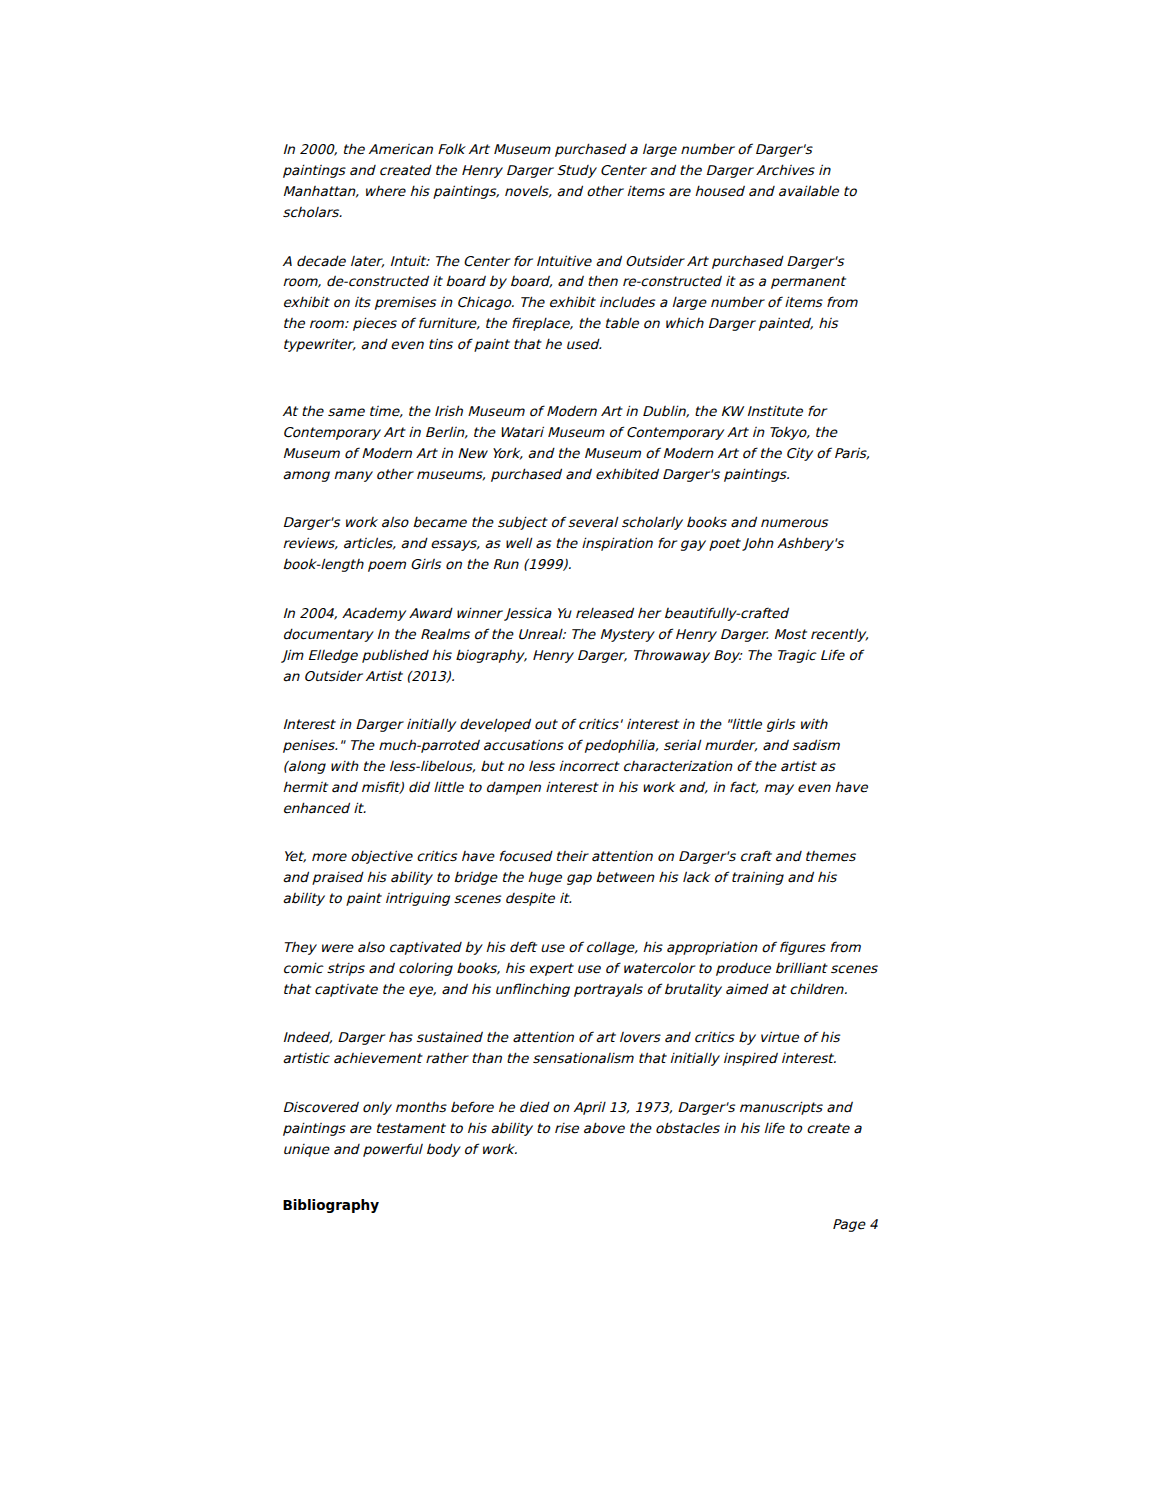In 2000, the American Folk Art Museum purchased a large number of Darger's paintings and created the Henry Darger Study Center and the Darger Archives in Manhattan, where his paintings, novels, and other items are housed and available to scholars.
A decade later, Intuit: The Center for Intuitive and Outsider Art purchased Darger's room, de-constructed it board by board, and then re-constructed it as a permanent exhibit on its premises in Chicago. The exhibit includes a large number of items from the room: pieces of furniture, the fireplace, the table on which Darger painted, his typewriter, and even tins of paint that he used.
At the same time, the Irish Museum of Modern Art in Dublin, the KW Institute for Contemporary Art in Berlin, the Watari Museum of Contemporary Art in Tokyo, the Museum of Modern Art in New York, and the Museum of Modern Art of the City of Paris, among many other museums, purchased and exhibited Darger's paintings.
Darger's work also became the subject of several scholarly books and numerous reviews, articles, and essays, as well as the inspiration for gay poet John Ashbery's book-length poem Girls on the Run (1999).
In 2004, Academy Award winner Jessica Yu released her beautifully-crafted documentary In the Realms of the Unreal: The Mystery of Henry Darger. Most recently, Jim Elledge published his biography, Henry Darger, Throwaway Boy: The Tragic Life of an Outsider Artist (2013).
Interest in Darger initially developed out of critics' interest in the "little girls with penises." The much-parroted accusations of pedophilia, serial murder, and sadism (along with the less-libelous, but no less incorrect characterization of the artist as hermit and misfit) did little to dampen interest in his work and, in fact, may even have enhanced it.
Yet, more objective critics have focused their attention on Darger's craft and themes and praised his ability to bridge the huge gap between his lack of training and his ability to paint intriguing scenes despite it.
They were also captivated by his deft use of collage, his appropriation of figures from comic strips and coloring books, his expert use of watercolor to produce brilliant scenes that captivate the eye, and his unflinching portrayals of brutality aimed at children.
Indeed, Darger has sustained the attention of art lovers and critics by virtue of his artistic achievement rather than the sensationalism that initially inspired interest.
Discovered only months before he died on April 13, 1973, Darger's manuscripts and paintings are testament to his ability to rise above the obstacles in his life to create a unique and powerful body of work.
Bibliography
Page 4